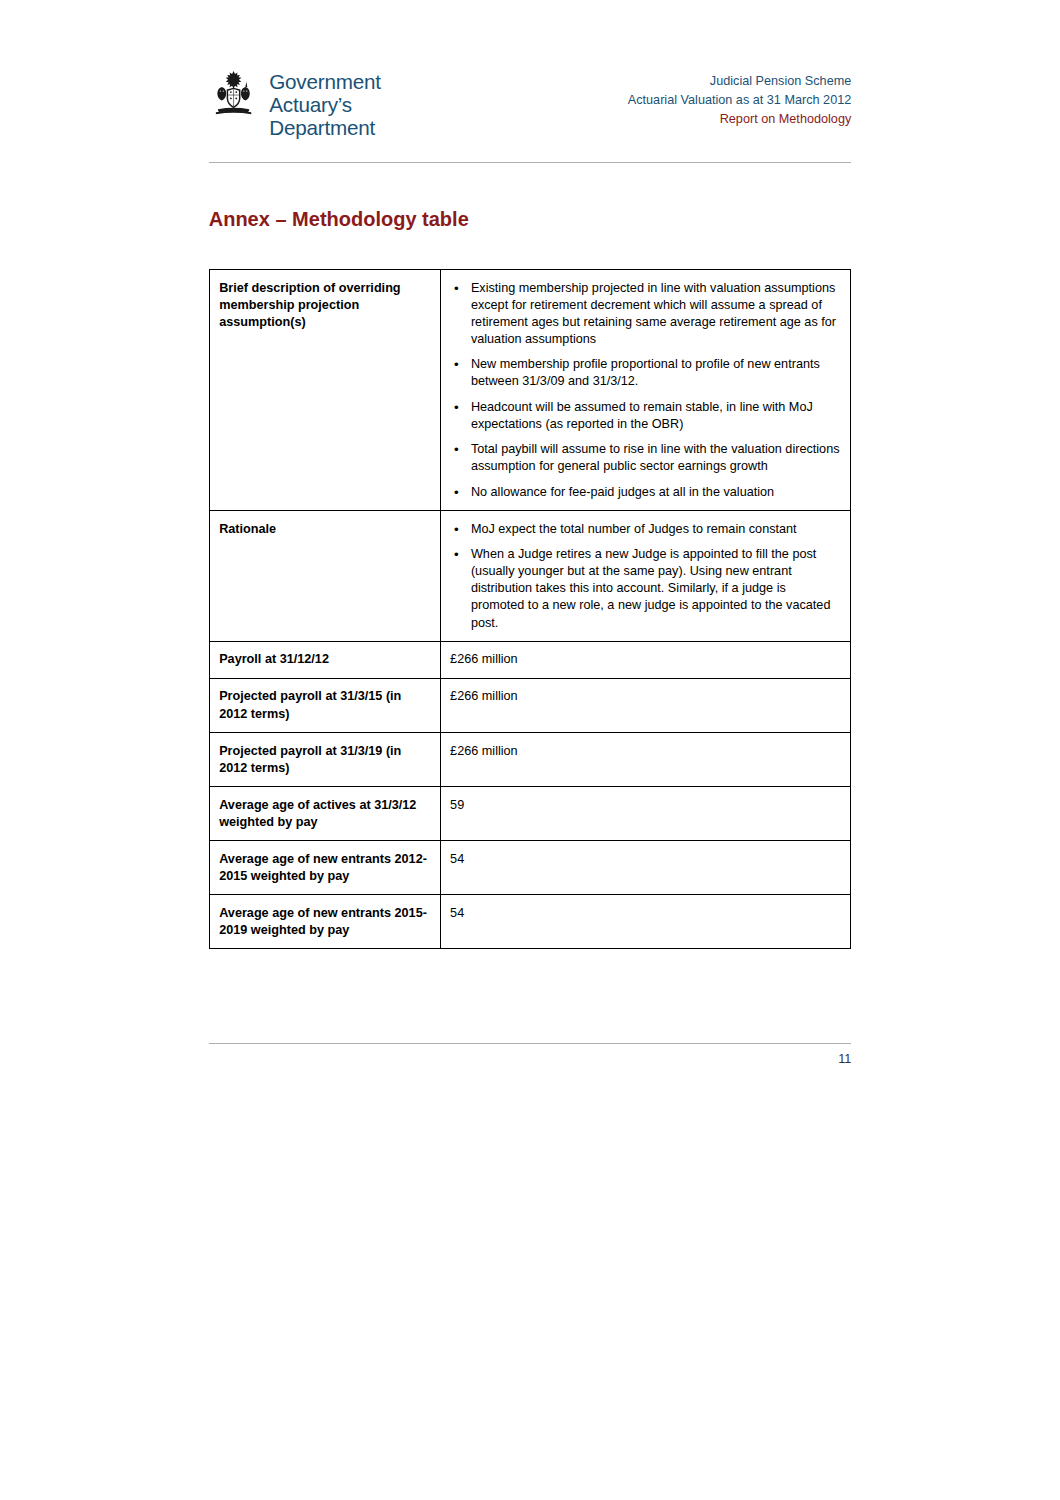Government
Actuary’s
Department
Judicial Pension Scheme
Actuarial Valuation as at 31 March 2012
Report on Methodology
Annex – Methodology table
| Brief description of overriding membership projection assumption(s) | Existing membership projected in line with valuation assumptions except for retirement decrement which will assume a spread of retirement ages but retaining same average retirement age as for valuation assumptions New membership profile proportional to profile of new entrants between 31/3/09 and 31/3/12. Headcount will be assumed to remain stable, in line with MoJ expectations (as reported in the OBR) Total paybill will assume to rise in line with the valuation directions assumption for general public sector earnings growth No allowance for fee-paid judges at all in the valuation |
| Rationale | MoJ expect the total number of Judges to remain constant When a Judge retires a new Judge is appointed to fill the post (usually younger but at the same pay). Using new entrant distribution takes this into account. Similarly, if a judge is promoted to a new role, a new judge is appointed to the vacated post. |
| Payroll at 31/12/12 | £266 million |
| Projected payroll at 31/3/15 (in 2012 terms) | £266 million |
| Projected payroll at 31/3/19 (in 2012 terms) | £266 million |
| Average age of actives at 31/3/12 weighted by pay | 59 |
| Average age of new entrants 2012-2015 weighted by pay | 54 |
| Average age of new entrants 2015-2019 weighted by pay | 54 |
11